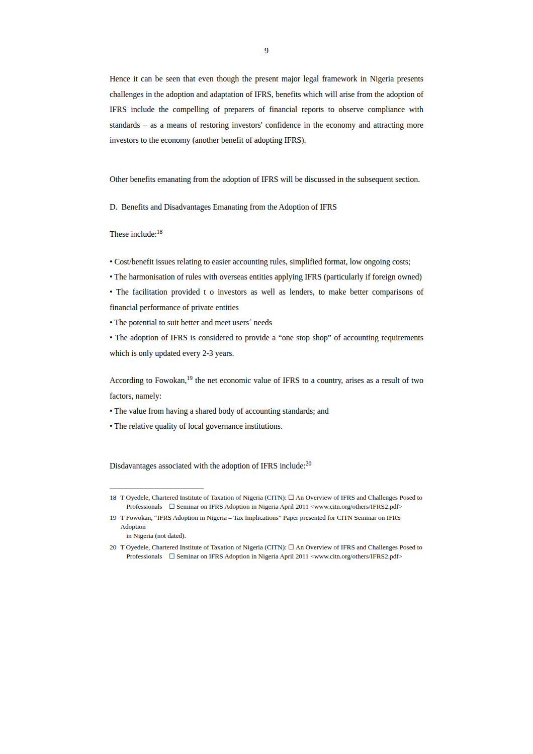9
Hence it can be seen that even though the present major legal framework in Nigeria presents challenges in the adoption and adaptation of IFRS, benefits which will arise from the adoption of IFRS include the compelling of preparers of financial reports to observe compliance with standards – as a means of restoring investors' confidence in the economy and attracting more investors to the economy (another benefit of adopting IFRS).
Other benefits emanating from the adoption of IFRS will be discussed in the subsequent section.
D. Benefits and Disadvantages Emanating from the Adoption of IFRS
These include:18
• Cost/benefit issues relating to easier accounting rules, simplified format, low ongoing costs;
• The harmonisation of rules with overseas entities applying IFRS (particularly if foreign owned)
• The facilitation provided t o investors as well as lenders, to make better comparisons of financial performance of private entities
• The potential to suit better and meet users´ needs
• The adoption of IFRS is considered to provide a “one stop shop” of accounting requirements which is only updated every 2-3 years.
According to Fowokan,19 the net economic value of IFRS to a country, arises as a result of two factors, namely:
• The value from having a shared body of accounting standards; and
• The relative quality of local governance institutions.
Disdavantages associated with the adoption of IFRS include:20
18
T Oyedele, Chartered Institute of Taxation of Nigeria (CITN): ☐ An Overview of IFRS and Challenges Posed to Professionals ☐ Seminar on IFRS Adoption in Nigeria April 2011 <www.citn.org/others/IFRS2.pdf>
19
T Fowokan, “IFRS Adoption in Nigeria – Tax Implications” Paper presented for CITN Seminar on IFRS Adoption in Nigeria (not dated).
20
T Oyedele, Chartered Institute of Taxation of Nigeria (CITN): ☐ An Overview of IFRS and Challenges Posed to Professionals ☐ Seminar on IFRS Adoption in Nigeria April 2011 <www.citn.org/others/IFRS2.pdf>